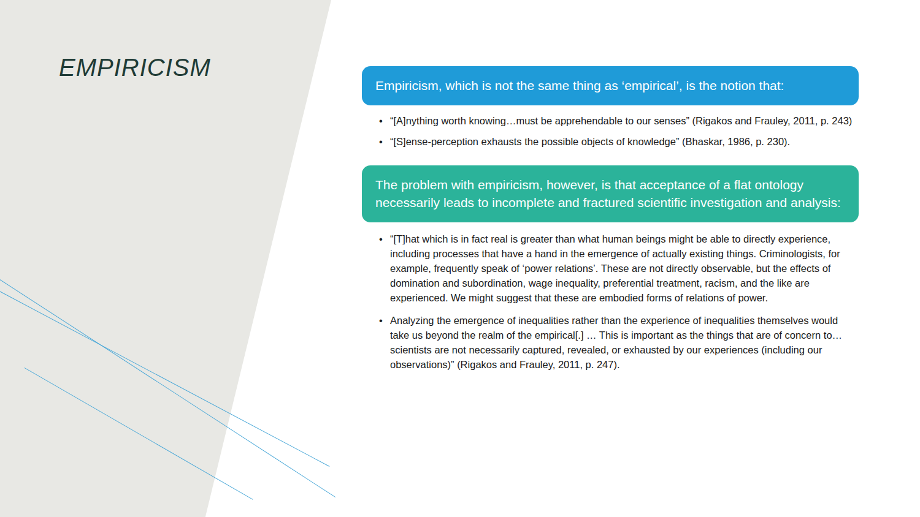EMPIRICISM
Empiricism, which is not the same thing as ‘empirical’, is the notion that:
“[A]nything worth knowing…must be apprehendable to our senses” (Rigakos and Frauley, 2011, p. 243)
“[S]ense-perception exhausts the possible objects of knowledge” (Bhaskar, 1986, p. 230).
The problem with empiricism, however, is that acceptance of a flat ontology necessarily leads to incomplete and fractured scientific investigation and analysis:
“[T]hat which is in fact real is greater than what human beings might be able to directly experience, including processes that have a hand in the emergence of actually existing things. Criminologists, for example, frequently speak of ‘power relations’. These are not directly observable, but the effects of domination and subordination, wage inequality, preferential treatment, racism, and the like are experienced. We might suggest that these are embodied forms of relations of power.
Analyzing the emergence of inequalities rather than the experience of inequalities themselves would take us beyond the realm of the empirical[.] … This is important as the things that are of concern to…scientists are not necessarily captured, revealed, or exhausted by our experiences (including our observations)” (Rigakos and Frauley, 2011, p. 247).